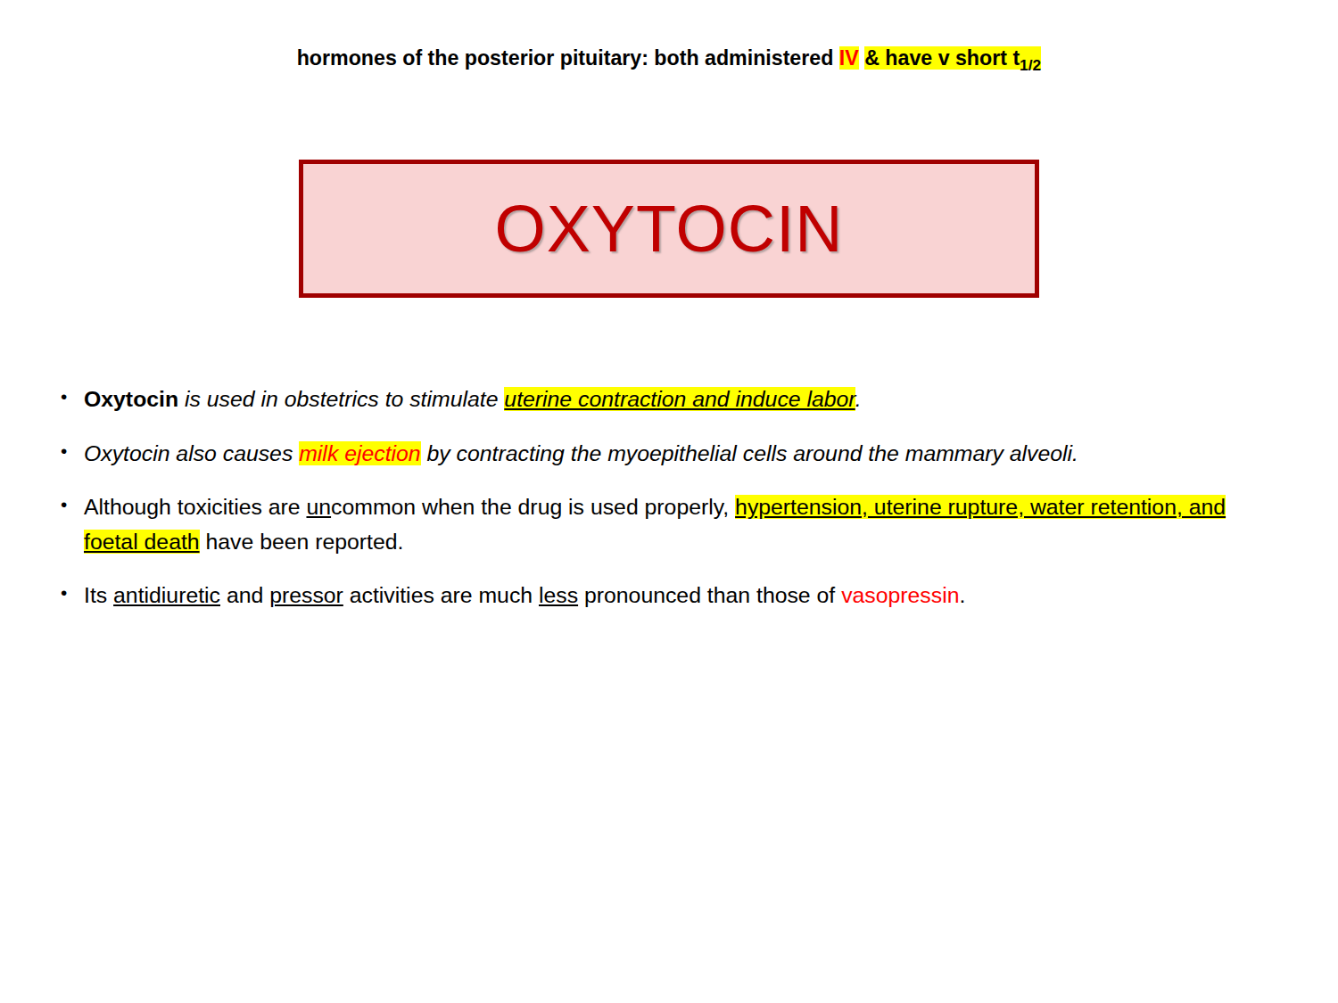hormones of the posterior pituitary: both administered IV & have v short t1/2
OXYTOCIN
Oxytocin is used in obstetrics to stimulate uterine contraction and induce labor.
Oxytocin also causes milk ejection by contracting the myoepithelial cells around the mammary alveoli.
Although toxicities are uncommon when the drug is used properly, hypertension, uterine rupture, water retention, and foetal death have been reported.
Its antidiuretic and pressor activities are much less pronounced than those of vasopressin.